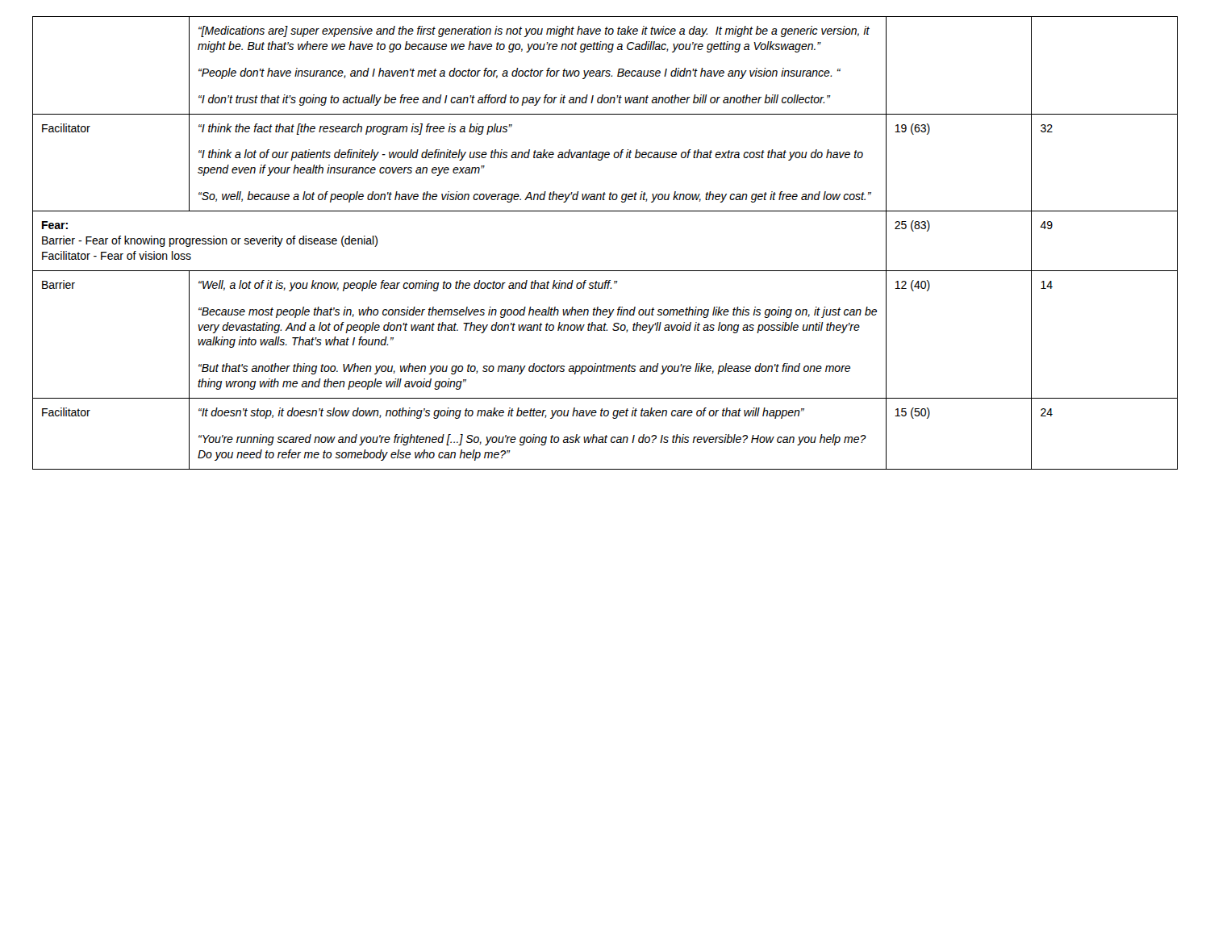| | “[Medications are] super expensive and the first generation is not you might have to take it twice a day. It might be a generic version, it might be. But that’s where we have to go because we have to go, you’re not getting a Cadillac, you’re getting a Volkswagen.” “People don't have insurance, and I haven't met a doctor for, a doctor for two years. Because I didn't have any vision insurance. “ “I don’t trust that it’s going to actually be free and I can’t afford to pay for it and I don’t want another bill or another bill collector.” | | |
| Facilitator | “I think the fact that [the research program is] free is a big plus” “I think a lot of our patients definitely - would definitely use this and take advantage of it because of that extra cost that you do have to spend even if your health insurance covers an eye exam” “So, well, because a lot of people don't have the vision coverage. And they'd want to get it, you know, they can get it free and low cost.” | 19 (63) | 32 |
| Fear: Barrier - Fear of knowing progression or severity of disease (denial) Facilitator - Fear of vision loss | 25 (83) | 49 |
| Barrier | “Well, a lot of it is, you know, people fear coming to the doctor and that kind of stuff.” “Because most people that’s in, who consider themselves in good health when they find out something like this is going on, it just can be very devastating. And a lot of people don't want that. They don't want to know that. So, they'll avoid it as long as possible until they’re walking into walls. That’s what I found.” “But that's another thing too. When you, when you go to, so many doctors appointments and you're like, please don't find one more thing wrong with me and then people will avoid going” | 12 (40) | 14 |
| Facilitator | “It doesn’t stop, it doesn’t slow down, nothing’s going to make it better, you have to get it taken care of or that will happen” “You're running scared now and you're frightened [...] So, you're going to ask what can I do? Is this reversible? How can you help me? Do you need to refer me to somebody else who can help me?” | 15 (50) | 24 |